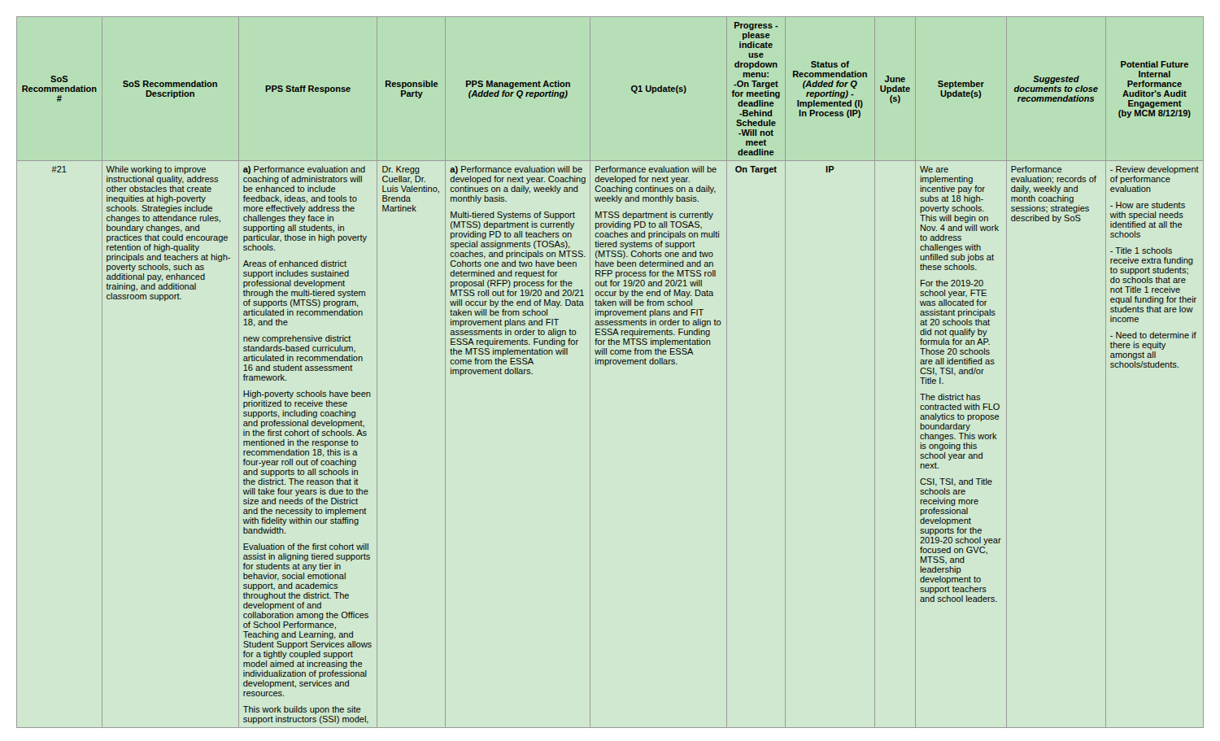| SoS Recommendation # | SoS Recommendation Description | PPS Staff Response | Responsible Party | PPS Management Action (Added for Q reporting) | Q1 Update(s) | Progress - please indicate use dropdown menu: -On Target for meeting deadline -Behind Schedule -Will not meet deadline | Status of Recommendation (Added for Q reporting) - Implemented (I) In Process (IP) | June Update (s) | September Update(s) | Suggested documents to close recommendations | Potential Future Internal Performance Auditor's Audit Engagement (by MCM 8/12/19) |
| --- | --- | --- | --- | --- | --- | --- | --- | --- | --- | --- | --- |
| #21 | While working to improve instructional quality, address other obstacles that create inequities at high-poverty schools. Strategies include changes to attendance rules, boundary changes, and practices that could encourage retention of high-quality principals and teachers at high-poverty schools, such as additional pay, enhanced training, and additional classroom support. | a) Performance evaluation and coaching of administrators will be enhanced to include feedback, ideas, and tools to more effectively address the challenges they face in supporting all students, in particular, those in high poverty schools. Areas of enhanced district support includes sustained professional development through the multi-tiered system of supports (MTSS) program, articulated in recommendation 18, and the new comprehensive district standards-based curriculum, articulated in recommendation 16 and student assessment framework. High-poverty schools have been prioritized to receive these supports, including coaching and professional development, in the first cohort of schools. As mentioned in the response to recommendation 18, this is a four-year roll out of coaching and supports to all schools in the district. The reason that it will take four years is due to the size and needs of the District and the necessity to implement with fidelity within our staffing bandwidth. Evaluation of the first cohort will assist in aligning tiered supports for students at any tier in behavior, social emotional support, and academics throughout the district. The development of and collaboration among the Offices of School Performance, Teaching and Learning, and Student Support Services allows for a tightly coupled support model aimed at increasing the individualization of professional development, services and resources. This work builds upon the site support instructors (SSI) model, | Dr. Kregg Cuellar, Dr. Luis Valentino, Brenda Martinek | a) Performance evaluation will be developed for next year. Coaching continues on a daily, weekly and monthly basis. Multi-tiered Systems of Support (MTSS) department is currently providing PD to all teachers on special assignments (TOSAs), coaches, and principals on MTSS. Cohorts one and two have been determined and request for proposal (RFP) process for the MTSS roll out for 19/20 and 20/21 will occur by the end of May. Data taken will be from school improvement plans and FIT assessments in order to align to ESSA requirements. Funding for the MTSS implementation will come from the ESSA improvement dollars. | Performance evaluation will be developed for next year. Coaching continues on a daily, weekly and monthly basis. MTSS department is currently providing PD to all TOSAS, coaches and principals on multi tiered systems of support (MTSS). Cohorts one and two have been determined and an RFP process for the MTSS roll out for 19/20 and 20/21 will occur by the end of May. Data taken will be from school improvement plans and FIT assessments in order to align to ESSA requirements. Funding for the MTSS implementation will come from the ESSA improvement dollars. | On Target | IP | | We are implementing incentive pay for subs at 18 high-poverty schools. This will begin on Nov. 4 and will work to address challenges with unfilled sub jobs at these schools. For the 2019-20 school year, FTE was allocated for assistant principals at 20 schools that did not qualify by formula for an AP. Those 20 schools are all identified as CSI, TSI, and/or Title I. The district has contracted with FLO analytics to propose boundardary changes. This work is ongoing this school year and next. CSI, TSI, and Title schools are receiving more professional development supports for the 2019-20 school year focused on GVC, MTSS, and leadership development to support teachers and school leaders. | Performance evaluation; records of daily, weekly and month coaching sessions; strategies described by SoS | - Review development of performance evaluation - How are students with special needs identified at all the schools - Title 1 schools receive extra funding to support students; do schools that are not Title 1 receive equal funding for their students that are low income - Need to determine if there is equity amongst all schools/students. |